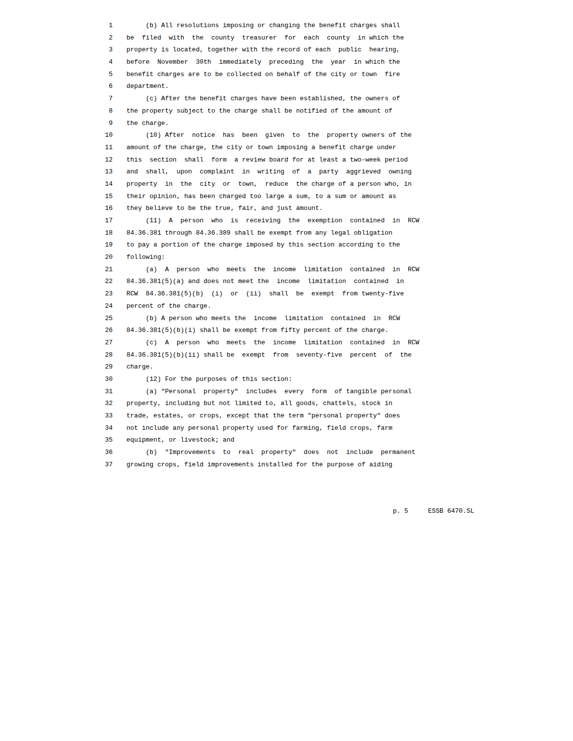(b) All resolutions imposing or changing the benefit charges shall
be filed with the county treasurer for each county in which the
property is located, together with the record of each public hearing,
before November 30th immediately preceding the year in which the
benefit charges are to be collected on behalf of the city or town fire
department.
(c) After the benefit charges have been established, the owners of
the property subject to the charge shall be notified of the amount of
the charge.
(10) After notice has been given to the property owners of the
amount of the charge, the city or town imposing a benefit charge under
this section shall form a review board for at least a two-week period
and shall, upon complaint in writing of a party aggrieved owning
property in the city or town, reduce the charge of a person who, in
their opinion, has been charged too large a sum, to a sum or amount as
they believe to be the true, fair, and just amount.
(11) A person who is receiving the exemption contained in RCW
84.36.381 through 84.36.389 shall be exempt from any legal obligation
to pay a portion of the charge imposed by this section according to the
following:
(a) A person who meets the income limitation contained in RCW
84.36.381(5)(a) and does not meet the income limitation contained in
RCW 84.36.381(5)(b) (i) or (ii) shall be exempt from twenty-five
percent of the charge.
(b) A person who meets the income limitation contained in RCW
84.36.381(5)(b)(i) shall be exempt from fifty percent of the charge.
(c) A person who meets the income limitation contained in RCW
84.36.381(5)(b)(ii) shall be exempt from seventy-five percent of the
charge.
(12) For the purposes of this section:
(a) "Personal property" includes every form of tangible personal
property, including but not limited to, all goods, chattels, stock in
trade, estates, or crops, except that the term "personal property" does
not include any personal property used for farming, field crops, farm
equipment, or livestock; and
(b) "Improvements to real property" does not include permanent
growing crops, field improvements installed for the purpose of aiding
p. 5 ESSB 6470.SL